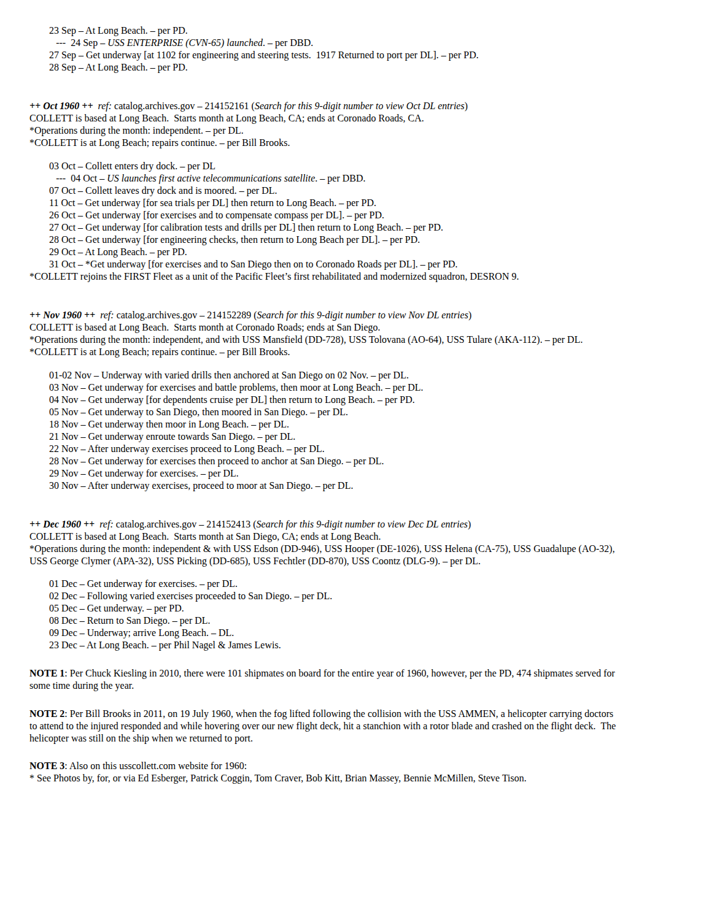23 Sep – At Long Beach. – per PD.
--- 24 Sep – USS ENTERPRISE (CVN-65) launched. – per DBD.
27 Sep – Get underway [at 1102 for engineering and steering tests. 1917 Returned to port per DL]. – per PD.
28 Sep – At Long Beach. – per PD.
++ Oct 1960 ++ ref: catalog.archives.gov – 214152161 (Search for this 9-digit number to view Oct DL entries)
COLLETT is based at Long Beach. Starts month at Long Beach, CA; ends at Coronado Roads, CA.
*Operations during the month: independent. – per DL.
*COLLETT is at Long Beach; repairs continue. – per Bill Brooks.
03 Oct – Collett enters dry dock. – per DL
--- 04 Oct – US launches first active telecommunications satellite. – per DBD.
07 Oct – Collett leaves dry dock and is moored. – per DL.
11 Oct – Get underway [for sea trials per DL] then return to Long Beach. – per PD.
26 Oct – Get underway [for exercises and to compensate compass per DL]. – per PD.
27 Oct – Get underway [for calibration tests and drills per DL] then return to Long Beach. – per PD.
28 Oct – Get underway [for engineering checks, then return to Long Beach per DL]. – per PD.
29 Oct – At Long Beach. – per PD.
31 Oct – *Get underway [for exercises and to San Diego then on to Coronado Roads per DL]. – per PD.
*COLLETT rejoins the FIRST Fleet as a unit of the Pacific Fleet’s first rehabilitated and modernized squadron, DESRON 9.
++ Nov 1960 ++ ref: catalog.archives.gov – 214152289 (Search for this 9-digit number to view Nov DL entries)
COLLETT is based at Long Beach. Starts month at Coronado Roads; ends at San Diego.
*Operations during the month: independent, and with USS Mansfield (DD-728), USS Tolovana (AO-64), USS Tulare (AKA-112). – per DL.
*COLLETT is at Long Beach; repairs continue. – per Bill Brooks.
01-02 Nov – Underway with varied drills then anchored at San Diego on 02 Nov. – per DL.
03 Nov – Get underway for exercises and battle problems, then moor at Long Beach. – per DL.
04 Nov – Get underway [for dependents cruise per DL] then return to Long Beach. – per PD.
05 Nov – Get underway to San Diego, then moored in San Diego. – per DL.
18 Nov – Get underway then moor in Long Beach. – per DL.
21 Nov – Get underway enroute towards San Diego. – per DL.
22 Nov – After underway exercises proceed to Long Beach. – per DL.
28 Nov – Get underway for exercises then proceed to anchor at San Diego. – per DL.
29 Nov – Get underway for exercises. – per DL.
30 Nov – After underway exercises, proceed to moor at San Diego. – per DL.
++ Dec 1960 ++ ref: catalog.archives.gov – 214152413 (Search for this 9-digit number to view Dec DL entries)
COLLETT is based at Long Beach. Starts month at San Diego, CA; ends at Long Beach.
*Operations during the month: independent & with USS Edson (DD-946), USS Hooper (DE-1026), USS Helena (CA-75), USS Guadalupe (AO-32), USS George Clymer (APA-32), USS Picking (DD-685), USS Fechtler (DD-870), USS Coontz (DLG-9). – per DL.
01 Dec – Get underway for exercises. – per DL.
02 Dec – Following varied exercises proceeded to San Diego. – per DL.
05 Dec – Get underway. – per PD.
08 Dec – Return to San Diego. – per DL.
09 Dec – Underway; arrive Long Beach. – DL.
23 Dec – At Long Beach. – per Phil Nagel & James Lewis.
NOTE 1: Per Chuck Kiesling in 2010, there were 101 shipmates on board for the entire year of 1960, however, per the PD, 474 shipmates served for some time during the year.
NOTE 2: Per Bill Brooks in 2011, on 19 July 1960, when the fog lifted following the collision with the USS AMMEN, a helicopter carrying doctors to attend to the injured responded and while hovering over our new flight deck, hit a stanchion with a rotor blade and crashed on the flight deck. The helicopter was still on the ship when we returned to port.
NOTE 3: Also on this usscollett.com website for 1960:
* See Photos by, for, or via Ed Esberger, Patrick Coggin, Tom Craver, Bob Kitt, Brian Massey, Bennie McMillen, Steve Tison.